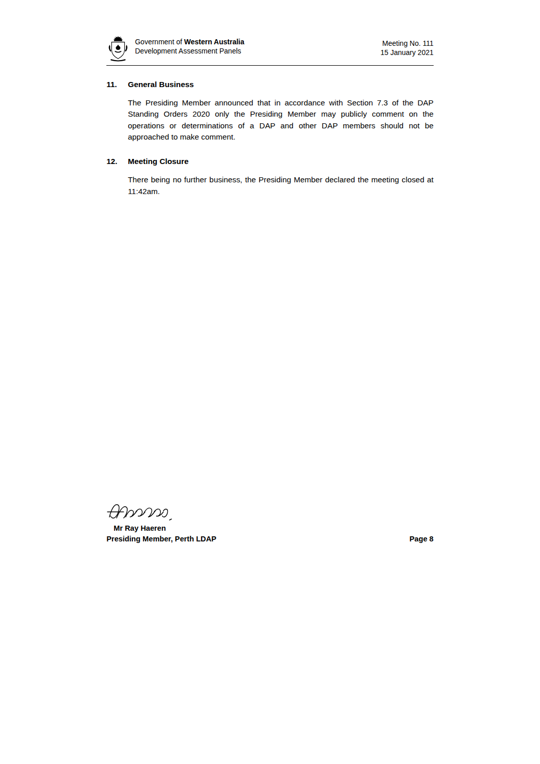Government of Western Australia
Development Assessment Panels
Meeting No. 111
15 January 2021
11. General Business
The Presiding Member announced that in accordance with Section 7.3 of the DAP Standing Orders 2020 only the Presiding Member may publicly comment on the operations or determinations of a DAP and other DAP members should not be approached to make comment.
12. Meeting Closure
There being no further business, the Presiding Member declared the meeting closed at 11:42am.
Mr Ray Haeren
Presiding Member, Perth LDAP Page 8